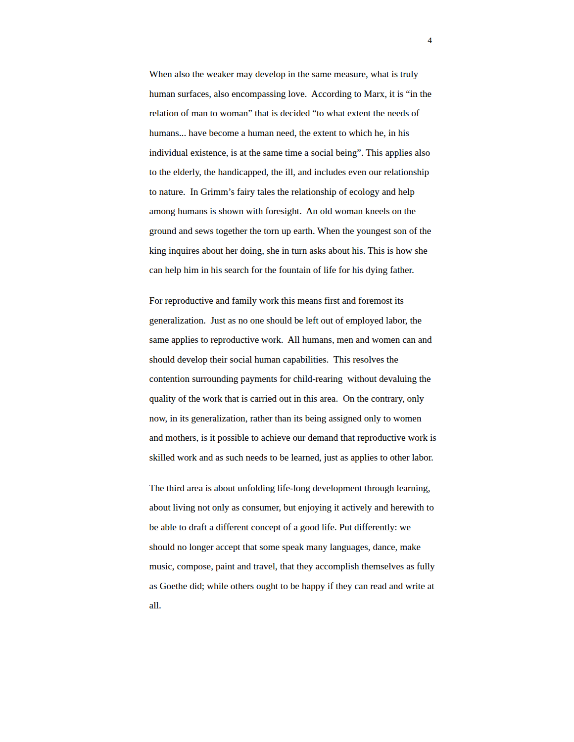4
When also the weaker may develop in the same measure, what is truly human surfaces, also encompassing love. According to Marx, it is “in the relation of man to woman” that is decided “to what extent the needs of humans... have become a human need, the extent to which he, in his individual existence, is at the same time a social being”. This applies also to the elderly, the handicapped, the ill, and includes even our relationship to nature. In Grimm’s fairy tales the relationship of ecology and help among humans is shown with foresight. An old woman kneels on the ground and sews together the torn up earth. When the youngest son of the king inquires about her doing, she in turn asks about his. This is how she can help him in his search for the fountain of life for his dying father.
For reproductive and family work this means first and foremost its generalization. Just as no one should be left out of employed labor, the same applies to reproductive work. All humans, men and women can and should develop their social human capabilities. This resolves the contention surrounding payments for child-rearing without devaluing the quality of the work that is carried out in this area. On the contrary, only now, in its generalization, rather than its being assigned only to women and mothers, is it possible to achieve our demand that reproductive work is skilled work and as such needs to be learned, just as applies to other labor.
The third area is about unfolding life-long development through learning, about living not only as consumer, but enjoying it actively and herewith to be able to draft a different concept of a good life. Put differently: we should no longer accept that some speak many languages, dance, make music, compose, paint and travel, that they accomplish themselves as fully as Goethe did; while others ought to be happy if they can read and write at all.